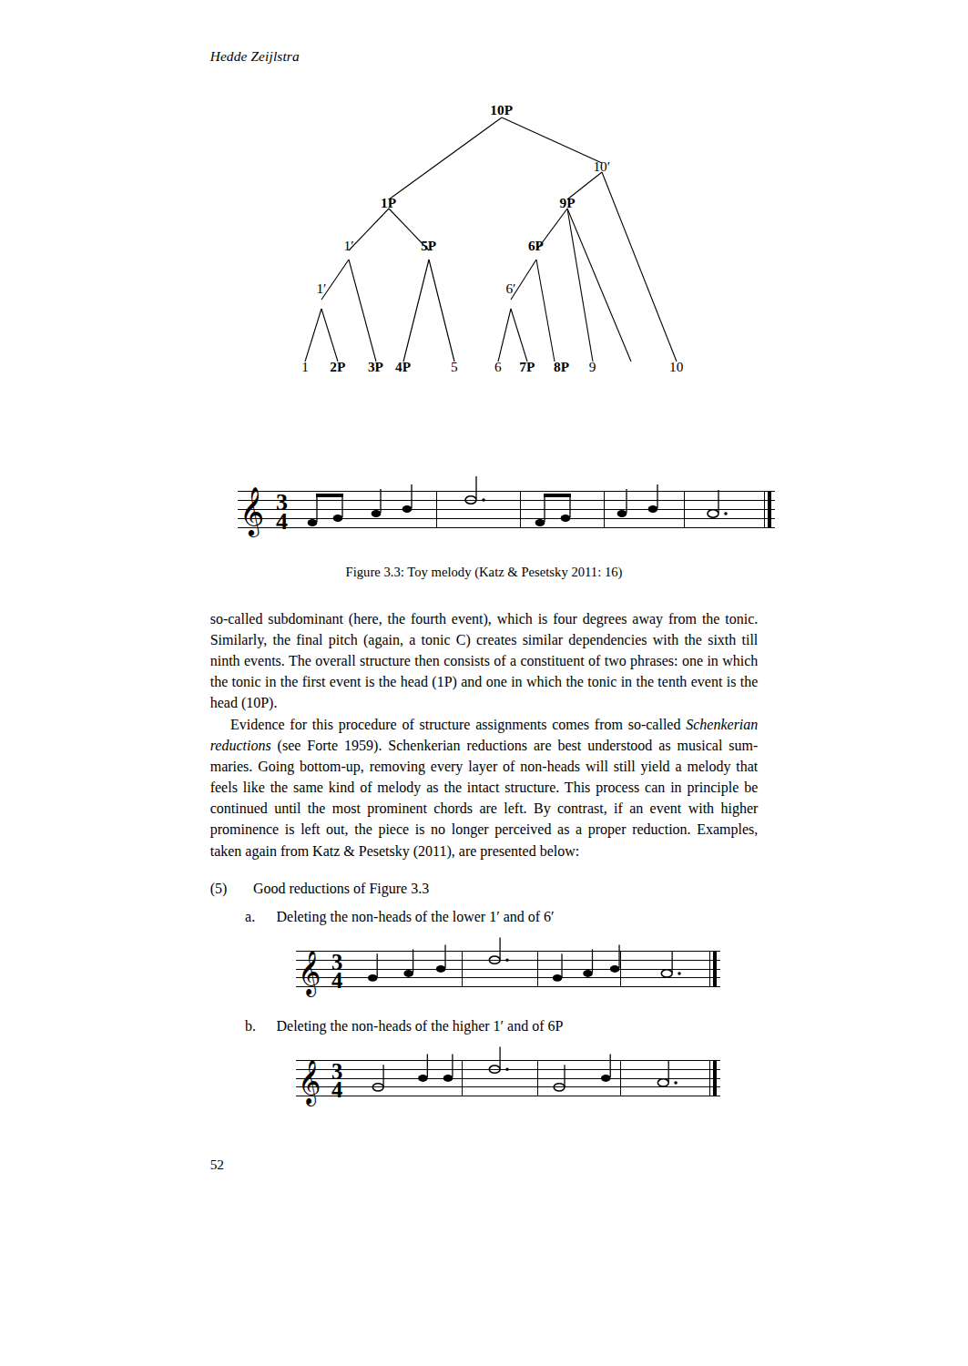Hedde Zeijlstra
10P 10′ 1P 9P 1′ 5P 6P 1′ 6′ 1 2P 3P 4P 5 6 7P 8P 9 10
𝄞 3 4
Figure 3.3: Toy melody (Katz & Pesetsky 2011: 16)
so-called subdominant (here, the fourth event), which is four degrees away from the tonic. Similarly, the final pitch (again, a tonic C) creates similar dependencies with the sixth till ninth events. The overall structure then consists of a constituent of two phrases: one in which the tonic in the first event is the head (1P) and one in which the tonic in the tenth event is the head (10P).
Evidence for this procedure of structure assignments comes from so-called Schenkerian reductions (see Forte 1959). Schenkerian reductions are best understood as musical summaries. Going bottom-up, removing every layer of non-heads will still yield a melody that feels like the same kind of melody as the intact structure. This process can in principle be continued until the most prominent chords are left. By contrast, if an event with higher prominence is left out, the piece is no longer perceived as a proper reduction. Examples, taken again from Katz & Pesetsky (2011), are presented below:
(5)
Good reductions of Figure 3.3
a.
Deleting the non-heads of the lower 1′ and of 6′
𝄞 3 4
b.
Deleting the non-heads of the higher 1′ and of 6P
𝄞 3 4
52